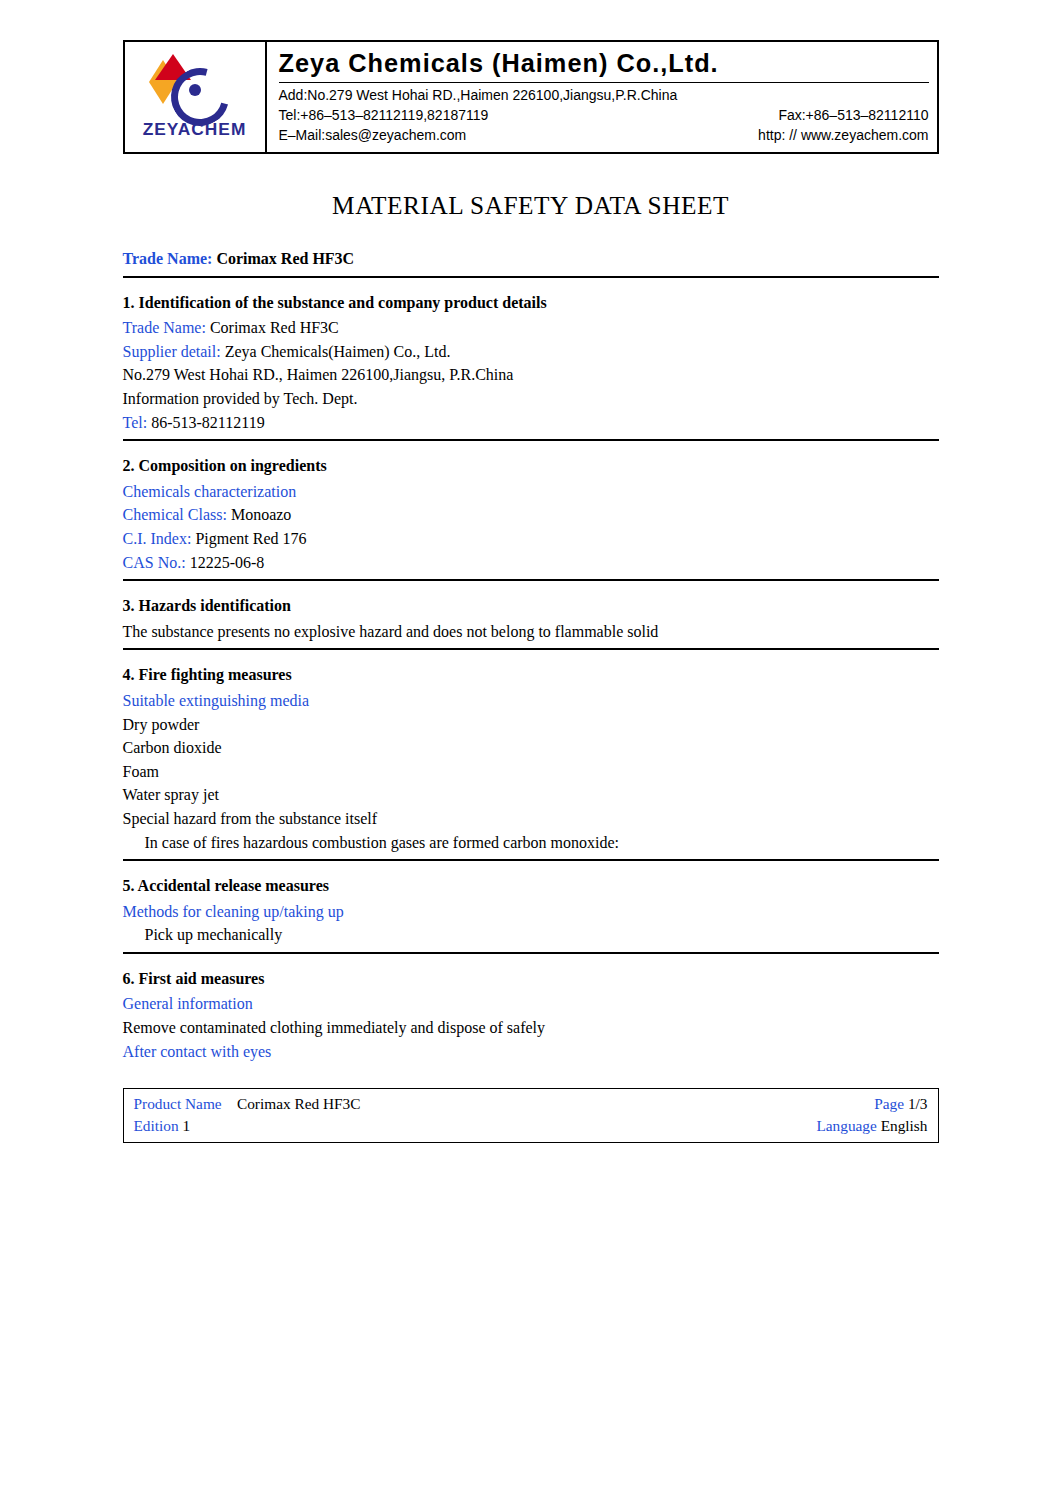ZEYACHEM
Zeya Chemicals (Haimen) Co.,Ltd.
Add:No.279 West Hohai RD.,Haimen 226100,Jiangsu,P.R.China
Tel:+86–513–82112119,82187119 Fax:+86–513–82112110
E–Mail:sales@zeyachem.com http: // www.zeyachem.com
MATERIAL SAFETY DATA SHEET
Trade Name: Corimax Red HF3C
1. Identification of the substance and company product details
Trade Name: Corimax Red HF3C
Supplier detail: Zeya Chemicals(Haimen) Co., Ltd.
No.279 West Hohai RD., Haimen 226100,Jiangsu, P.R.China
Information provided by Tech. Dept.
Tel: 86-513-82112119
2. Composition on ingredients
Chemicals characterization
Chemical Class: Monoazo
C.I. Index: Pigment Red 176
CAS No.: 12225-06-8
3. Hazards identification
The substance presents no explosive hazard and does not belong to flammable solid
4. Fire fighting measures
Suitable extinguishing media
Dry powder
Carbon dioxide
Foam
Water spray jet
Special hazard from the substance itself
In case of fires hazardous combustion gases are formed carbon monoxide:
5. Accidental release measures
Methods for cleaning up/taking up
Pick up mechanically
6. First aid measures
General information
Remove contaminated clothing immediately and dispose of safely
After contact with eyes
Product Name Corimax Red HF3C
Edition 1
Page 1/3
Language English